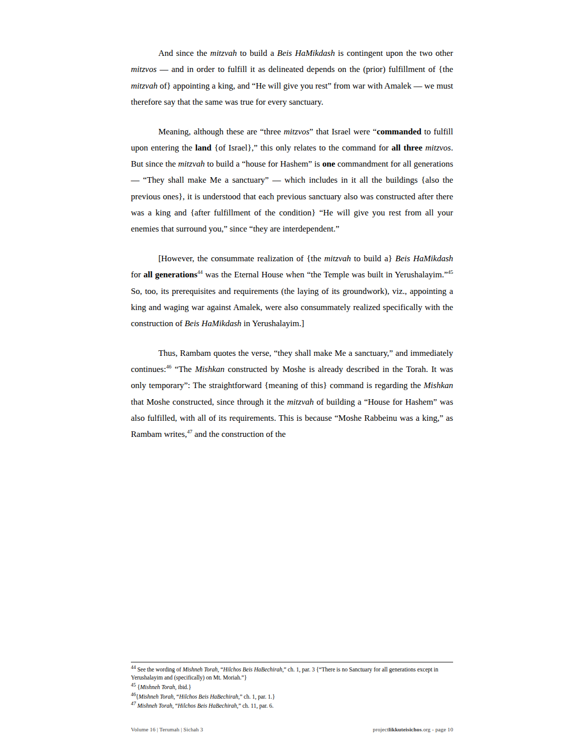And since the mitzvah to build a Beis HaMikdash is contingent upon the two other mitzvos — and in order to fulfill it as delineated depends on the (prior) fulfillment of {the mitzvah of} appointing a king, and “He will give you rest” from war with Amalek — we must therefore say that the same was true for every sanctuary.
Meaning, although these are “three mitzvos” that Israel were “commanded to fulfill upon entering the land {of Israel},” this only relates to the command for all three mitzvos. But since the mitzvah to build a “house for Hashem” is one commandment for all generations — “They shall make Me a sanctuary” — which includes in it all the buildings {also the previous ones}, it is understood that each previous sanctuary also was constructed after there was a king and {after fulfillment of the condition} “He will give you rest from all your enemies that surround you,” since “they are interdependent.”
[However, the consummate realization of {the mitzvah to build a} Beis HaMikdash for all generations44 was the Eternal House when “the Temple was built in Yerushalayim.”45 So, too, its prerequisites and requirements (the laying of its groundwork), viz., appointing a king and waging war against Amalek, were also consummately realized specifically with the construction of Beis HaMikdash in Yerushalayim.]
Thus, Rambam quotes the verse, “they shall make Me a sanctuary,” and immediately continues:46 “The Mishkan constructed by Moshe is already described in the Torah. It was only temporary”: The straightforward {meaning of this} command is regarding the Mishkan that Moshe constructed, since through it the mitzvah of building a “House for Hashem” was also fulfilled, with all of its requirements. This is because “Moshe Rabbeinu was a king,” as Rambam writes,47 and the construction of the
44 See the wording of Mishneh Torah, “Hilchos Beis HaBechirah,” ch. 1, par. 3 {“There is no Sanctuary for all generations except in Yerushalayim and (specifically) on Mt. Moriah.”}
45 {Mishneh Torah, ibid.}
46{Mishneh Torah, “Hilchos Beis HaBechirah,” ch. 1, par. 1.}
47 Mishneh Torah, “Hilchos Beis HaBechirah,” ch. 11, par. 6.
Volume 16 | Terumah | Sichah 3
projectlikkuteisichos.org - page 10